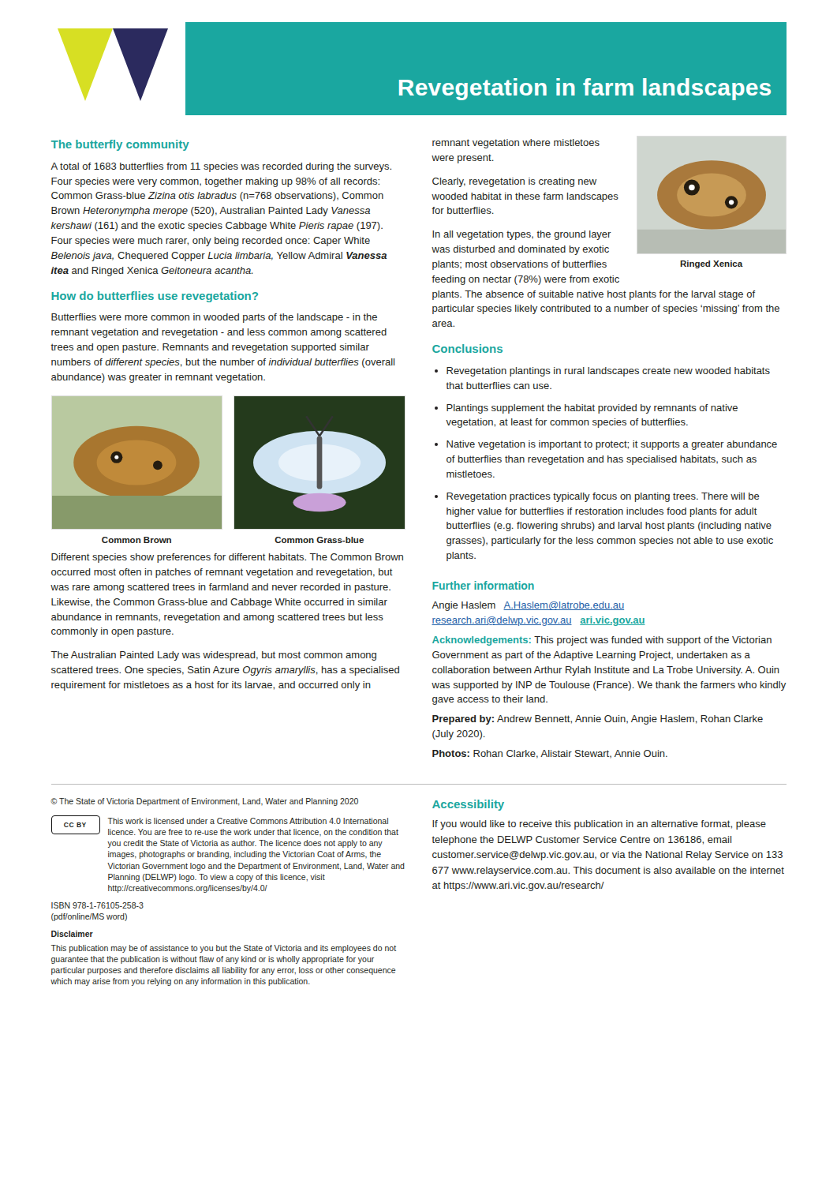Revegetation in farm landscapes
The butterfly community
A total of 1683 butterflies from 11 species was recorded during the surveys. Four species were very common, together making up 98% of all records: Common Grass-blue Zizina otis labradus (n=768 observations), Common Brown Heteronympha merope (520), Australian Painted Lady Vanessa kershawi (161) and the exotic species Cabbage White Pieris rapae (197). Four species were much rarer, only being recorded once: Caper White Belenois java, Chequered Copper Lucia limbaria, Yellow Admiral Vanessa itea and Ringed Xenica Geitoneura acantha.
How do butterflies use revegetation?
Butterflies were more common in wooded parts of the landscape - in the remnant vegetation and revegetation - and less common among scattered trees and open pasture. Remnants and revegetation supported similar numbers of different species, but the number of individual butterflies (overall abundance) was greater in remnant vegetation.
Common Brown
Common Grass-blue
Different species show preferences for different habitats. The Common Brown occurred most often in patches of remnant vegetation and revegetation, but was rare among scattered trees in farmland and never recorded in pasture. Likewise, the Common Grass-blue and Cabbage White occurred in similar abundance in remnants, revegetation and among scattered trees but less commonly in open pasture.
The Australian Painted Lady was widespread, but most common among scattered trees. One species, Satin Azure Ogyris amaryllis, has a specialised requirement for mistletoes as a host for its larvae, and occurred only in
Ringed Xenica
remnant vegetation where mistletoes were present.
Clearly, revegetation is creating new wooded habitat in these farm landscapes for butterflies.
In all vegetation types, the ground layer was disturbed and dominated by exotic plants; most observations of butterflies feeding on nectar (78%) were from exotic plants. The absence of suitable native host plants for the larval stage of particular species likely contributed to a number of species ‘missing’ from the area.
Conclusions
Revegetation plantings in rural landscapes create new wooded habitats that butterflies can use.
Plantings supplement the habitat provided by remnants of native vegetation, at least for common species of butterflies.
Native vegetation is important to protect; it supports a greater abundance of butterflies than revegetation and has specialised habitats, such as mistletoes.
Revegetation practices typically focus on planting trees. There will be higher value for butterflies if restoration includes food plants for adult butterflies (e.g. flowering shrubs) and larval host plants (including native grasses), particularly for the less common species not able to use exotic plants.
Further information
Angie Haslem A.Haslem@latrobe.edu.au
research.ari@delwp.vic.gov.au ari.vic.gov.au
Acknowledgements: This project was funded with support of the Victorian Government as part of the Adaptive Learning Project, undertaken as a collaboration between Arthur Rylah Institute and La Trobe University. A. Ouin was supported by INP de Toulouse (France). We thank the farmers who kindly gave access to their land.
Prepared by: Andrew Bennett, Annie Ouin, Angie Haslem, Rohan Clarke (July 2020).
Photos: Rohan Clarke, Alistair Stewart, Annie Ouin.
© The State of Victoria Department of Environment, Land, Water and Planning 2020
CC BY
This work is licensed under a Creative Commons Attribution 4.0 International licence. You are free to re-use the work under that licence, on the condition that you credit the State of Victoria as author. The licence does not apply to any images, photographs or branding, including the Victorian Coat of Arms, the Victorian Government logo and the Department of Environment, Land, Water and Planning (DELWP) logo. To view a copy of this licence, visit http://creativecommons.org/licenses/by/4.0/
ISBN 978-1-76105-258-3
(pdf/online/MS word)
Disclaimer
This publication may be of assistance to you but the State of Victoria and its employees do not guarantee that the publication is without flaw of any kind or is wholly appropriate for your particular purposes and therefore disclaims all liability for any error, loss or other consequence which may arise from you relying on any information in this publication.
Accessibility
If you would like to receive this publication in an alternative format, please telephone the DELWP Customer Service Centre on 136186, email customer.service@delwp.vic.gov.au, or via the National Relay Service on 133 677 www.relayservice.com.au. This document is also available on the internet at https://www.ari.vic.gov.au/research/